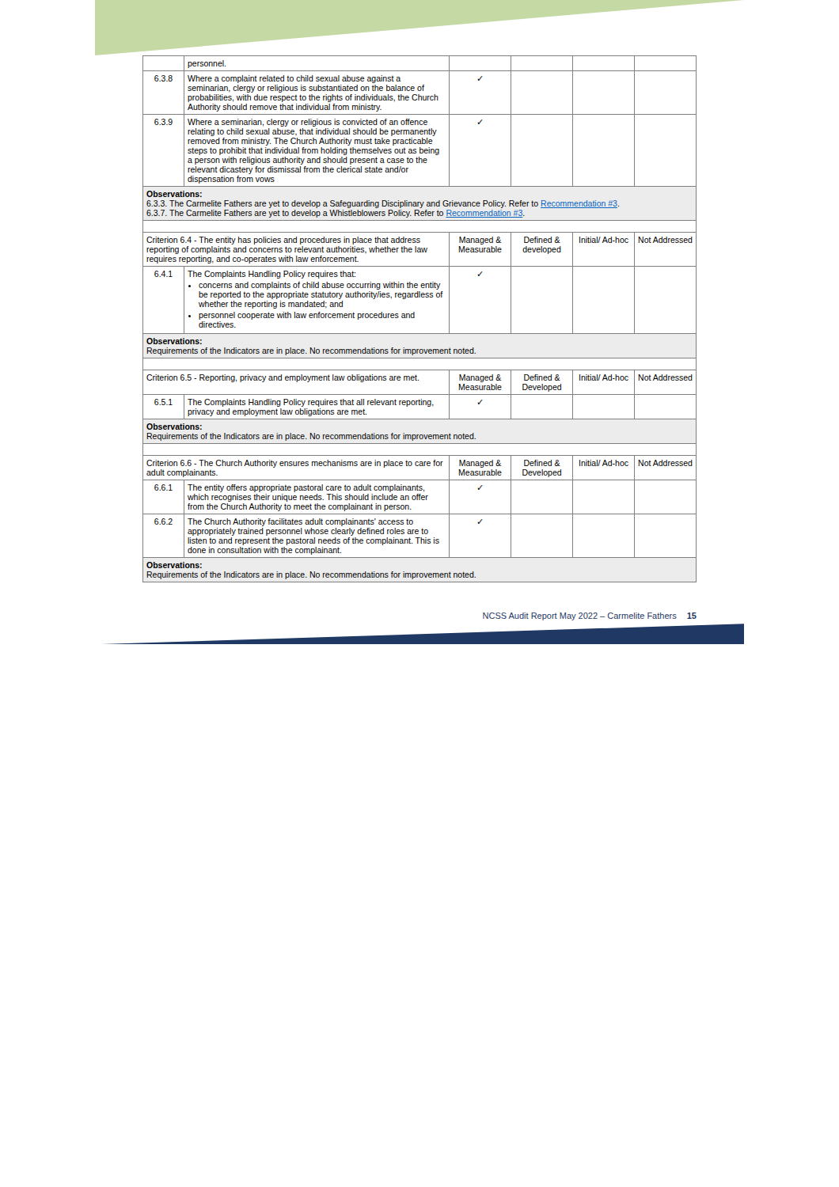| | personnel. | | | | |
| 6.3.8 | Where a complaint related to child sexual abuse against a seminarian, clergy or religious is substantiated on the balance of probabilities, with due respect to the rights of individuals, the Church Authority should remove that individual from ministry. | ✓ | | | |
| 6.3.9 | Where a seminarian, clergy or religious is convicted of an offence relating to child sexual abuse, that individual should be permanently removed from ministry. The Church Authority must take practicable steps to prohibit that individual from holding themselves out as being a person with religious authority and should present a case to the relevant dicastery for dismissal from the clerical state and/or dispensation from vows | ✓ | | | |
| Observations: 6.3.3. The Carmelite Fathers are yet to develop a Safeguarding Disciplinary and Grievance Policy. Refer to Recommendation #3 . 6.3.7. The Carmelite Fathers are yet to develop a Whistleblowers Policy. Refer to Recommendation #3 . |
| Criterion 6.4 - The entity has policies and procedures in place that address reporting of complaints and concerns to relevant authorities, whether the law requires reporting, and co-operates with law enforcement. | Managed & Measurable | Defined & developed | Initial/ Ad-hoc | Not Addressed |
| 6.4.1 | The Complaints Handling Policy requires that: concerns and complaints of child abuse occurring within the entity be reported to the appropriate statutory authority/ies, regardless of whether the reporting is mandated; and personnel cooperate with law enforcement procedures and directives. | ✓ | | | |
| Observations: Requirements of the Indicators are in place. No recommendations for improvement noted. |
| Criterion 6.5 - Reporting, privacy and employment law obligations are met. | Managed & Measurable | Defined & Developed | Initial/ Ad-hoc | Not Addressed |
| 6.5.1 | The Complaints Handling Policy requires that all relevant reporting, privacy and employment law obligations are met. | ✓ | | | |
| Observations: Requirements of the Indicators are in place. No recommendations for improvement noted. |
| Criterion 6.6 - The Church Authority ensures mechanisms are in place to care for adult complainants. | Managed & Measurable | Defined & Developed | Initial/ Ad-hoc | Not Addressed |
| 6.6.1 | The entity offers appropriate pastoral care to adult complainants, which recognises their unique needs. This should include an offer from the Church Authority to meet the complainant in person. | ✓ | | | |
| 6.6.2 | The Church Authority facilitates adult complainants' access to appropriately trained personnel whose clearly defined roles are to listen to and represent the pastoral needs of the complainant. This is done in consultation with the complainant. | ✓ | | | |
| Observations: Requirements of the Indicators are in place. No recommendations for improvement noted. |
NCSS Audit Report May 2022 – Carmelite Fathers 15